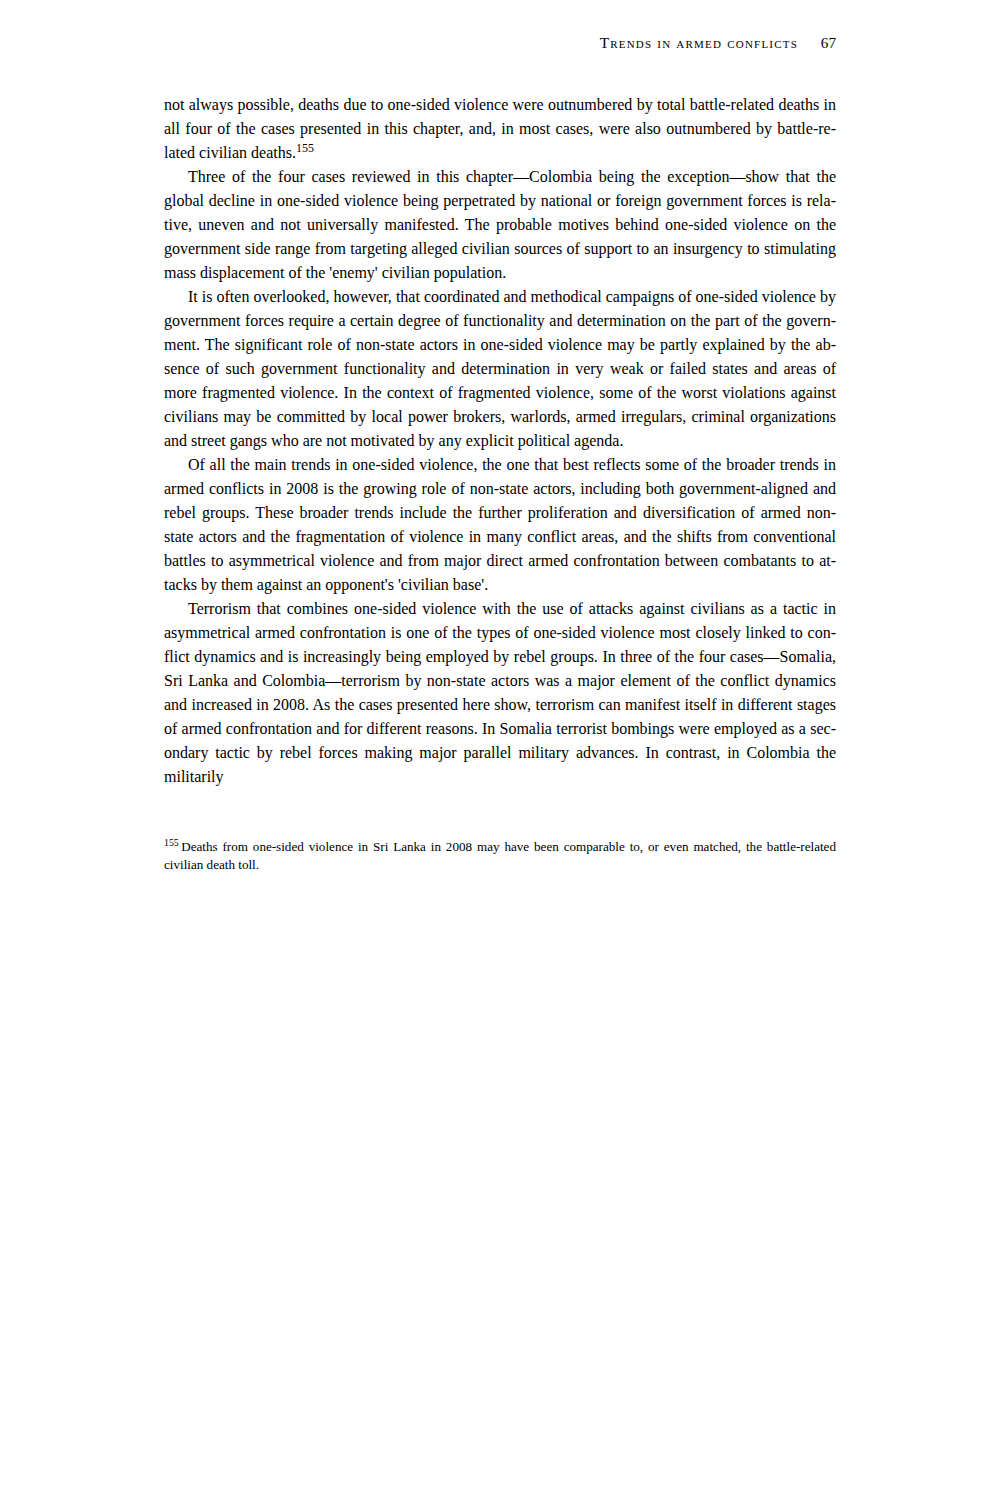Trends in armed conflicts67
not always possible, deaths due to one-sided violence were outnumbered by total battle-related deaths in all four of the cases presented in this chapter, and, in most cases, were also outnumbered by battle-related civilian deaths.155
Three of the four cases reviewed in this chapter—Colombia being the exception—show that the global decline in one-sided violence being perpetrated by national or foreign government forces is relative, uneven and not universally manifested. The probable motives behind one-sided violence on the government side range from targeting alleged civilian sources of support to an insurgency to stimulating mass displacement of the 'enemy' civilian population.
It is often overlooked, however, that coordinated and methodical campaigns of one-sided violence by government forces require a certain degree of functionality and determination on the part of the government. The significant role of non-state actors in one-sided violence may be partly explained by the absence of such government functionality and determination in very weak or failed states and areas of more fragmented violence. In the context of fragmented violence, some of the worst violations against civilians may be committed by local power brokers, warlords, armed irregulars, criminal organizations and street gangs who are not motivated by any explicit political agenda.
Of all the main trends in one-sided violence, the one that best reflects some of the broader trends in armed conflicts in 2008 is the growing role of non-state actors, including both government-aligned and rebel groups. These broader trends include the further proliferation and diversification of armed non-state actors and the fragmentation of violence in many conflict areas, and the shifts from conventional battles to asymmetrical violence and from major direct armed confrontation between combatants to attacks by them against an opponent's 'civilian base'.
Terrorism that combines one-sided violence with the use of attacks against civilians as a tactic in asymmetrical armed confrontation is one of the types of one-sided violence most closely linked to conflict dynamics and is increasingly being employed by rebel groups. In three of the four cases—Somalia, Sri Lanka and Colombia—terrorism by non-state actors was a major element of the conflict dynamics and increased in 2008. As the cases presented here show, terrorism can manifest itself in different stages of armed confrontation and for different reasons. In Somalia terrorist bombings were employed as a secondary tactic by rebel forces making major parallel military advances. In contrast, in Colombia the militarily
155Deaths from one-sided violence in Sri Lanka in 2008 may have been comparable to, or even matched, the battle-related civilian death toll.